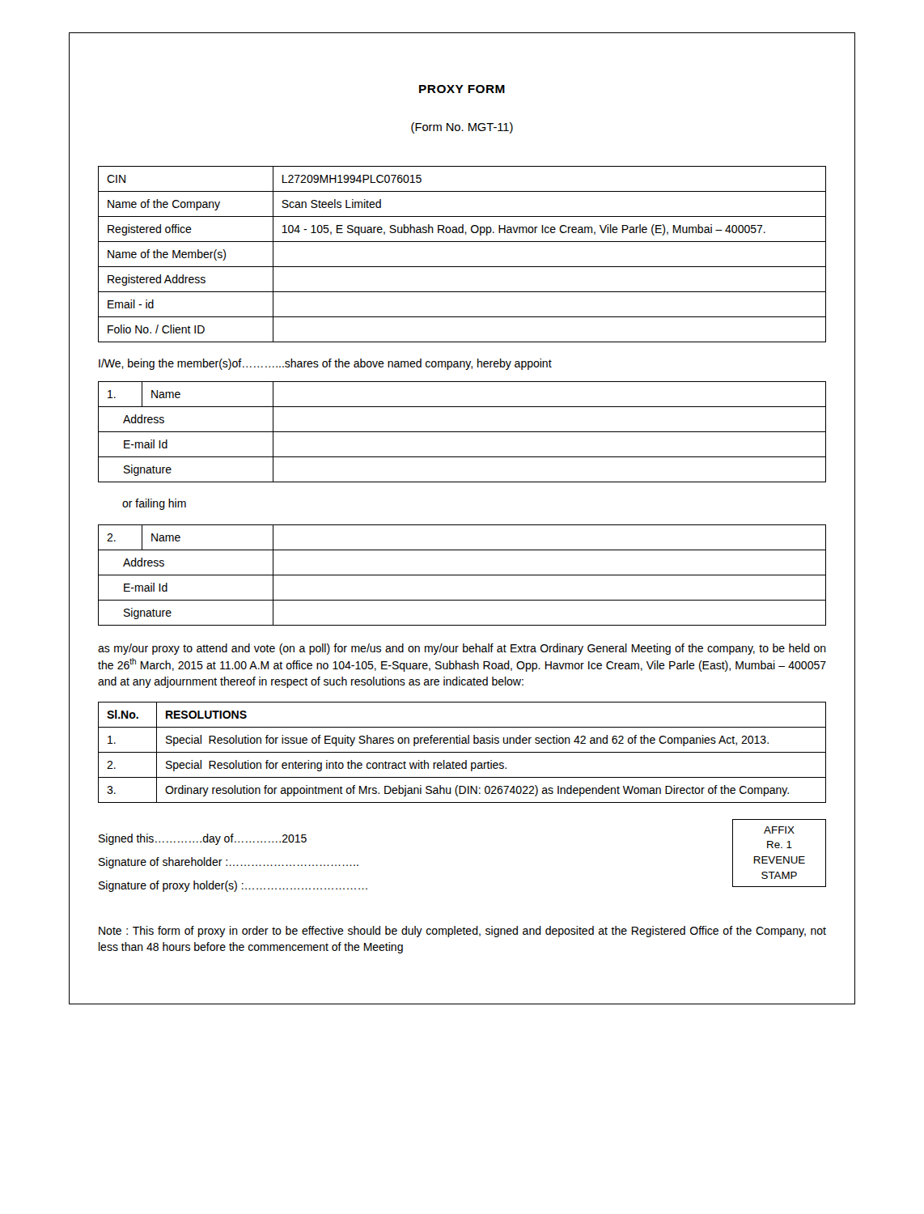PROXY FORM
(Form No. MGT-11)
| CIN | L27209MH1994PLC076015 |
| Name of the Company | Scan Steels Limited |
| Registered office | 104 - 105, E Square, Subhash Road, Opp. Havmor Ice Cream, Vile Parle (E), Mumbai – 400057. |
| Name of the Member(s) | |
| Registered Address | |
| Email - id | |
| Folio No. / Client ID | |
I/We, being the member(s)of………...shares of the above named company, hereby appoint
| 1. | Name | |
| Address | |
| E-mail Id | |
| Signature | |
or failing him
| 2. | Name | |
| Address | |
| E-mail Id | |
| Signature | |
as my/our proxy to attend and vote (on a poll) for me/us and on my/our behalf at Extra Ordinary General Meeting of the company, to be held on the 26th March, 2015 at 11.00 A.M at office no 104-105, E-Square, Subhash Road, Opp. Havmor Ice Cream, Vile Parle (East), Mumbai – 400057 and at any adjournment thereof in respect of such resolutions as are indicated below:
| Sl.No. | RESOLUTIONS |
| --- | --- |
| 1. | Special Resolution for issue of Equity Shares on preferential basis under section 42 and 62 of the Companies Act, 2013. |
| 2. | Special Resolution for entering into the contract with related parties. |
| 3. | Ordinary resolution for appointment of Mrs. Debjani Sahu (DIN: 02674022) as Independent Woman Director of the Company. |
AFFIX
Re. 1
REVENUE
STAMP
Signed this………….day of………….2015
Signature of shareholder :……………………………..
Signature of proxy holder(s) :……………………………
Note : This form of proxy in order to be effective should be duly completed, signed and deposited at the Registered Office of the Company, not less than 48 hours before the commencement of the Meeting